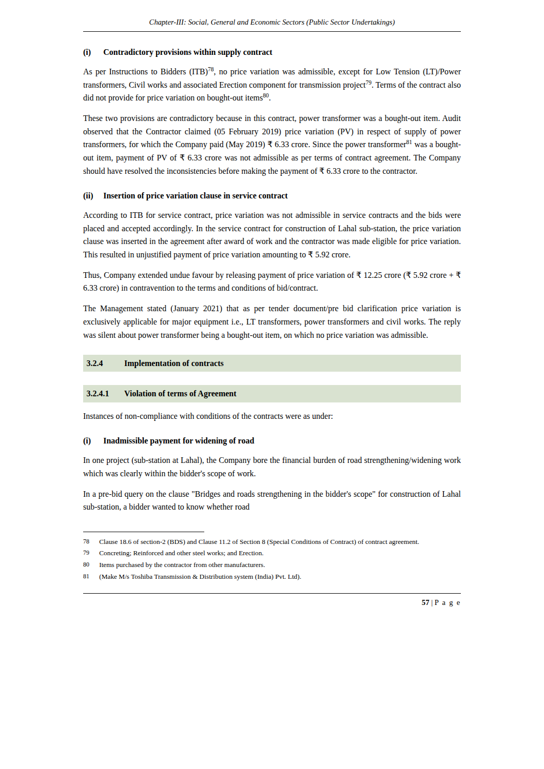Chapter-III: Social, General and Economic Sectors (Public Sector Undertakings)
(i) Contradictory provisions within supply contract
As per Instructions to Bidders (ITB)78, no price variation was admissible, except for Low Tension (LT)/Power transformers, Civil works and associated Erection component for transmission project79. Terms of the contract also did not provide for price variation on bought-out items80.
These two provisions are contradictory because in this contract, power transformer was a bought-out item. Audit observed that the Contractor claimed (05 February 2019) price variation (PV) in respect of supply of power transformers, for which the Company paid (May 2019) ₹ 6.33 crore. Since the power transformer81 was a bought-out item, payment of PV of ₹ 6.33 crore was not admissible as per terms of contract agreement. The Company should have resolved the inconsistencies before making the payment of ₹ 6.33 crore to the contractor.
(ii) Insertion of price variation clause in service contract
According to ITB for service contract, price variation was not admissible in service contracts and the bids were placed and accepted accordingly. In the service contract for construction of Lahal sub-station, the price variation clause was inserted in the agreement after award of work and the contractor was made eligible for price variation. This resulted in unjustified payment of price variation amounting to ₹ 5.92 crore.
Thus, Company extended undue favour by releasing payment of price variation of ₹ 12.25 crore (₹ 5.92 crore + ₹ 6.33 crore) in contravention to the terms and conditions of bid/contract.
The Management stated (January 2021) that as per tender document/pre bid clarification price variation is exclusively applicable for major equipment i.e., LT transformers, power transformers and civil works. The reply was silent about power transformer being a bought-out item, on which no price variation was admissible.
3.2.4 Implementation of contracts
3.2.4.1 Violation of terms of Agreement
Instances of non-compliance with conditions of the contracts were as under:
(i) Inadmissible payment for widening of road
In one project (sub-station at Lahal), the Company bore the financial burden of road strengthening/widening work which was clearly within the bidder's scope of work.
In a pre-bid query on the clause "Bridges and roads strengthening in the bidder's scope" for construction of Lahal sub-station, a bidder wanted to know whether road
78 Clause 18.6 of section-2 (BDS) and Clause 11.2 of Section 8 (Special Conditions of Contract) of contract agreement.
79 Concreting; Reinforced and other steel works; and Erection.
80 Items purchased by the contractor from other manufacturers.
81(Make M/s Toshiba Transmission & Distribution system (India) Pvt. Ltd).
57 | P a g e